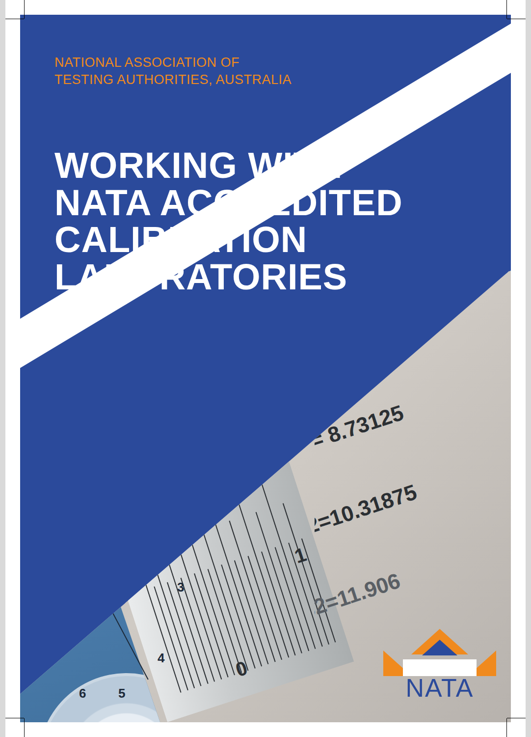2 1 0
2.5562 7.14375 = 8.73125 2=10.31875 32=11.906
9 1 2 3 4 5 6 7 8 MATTHEW
INDUSTRY USER GUIDE NO.2
National Association of
Testing Authorities, Australia
Working with
NATA Accredited
Calibration
Laboratories
NATA